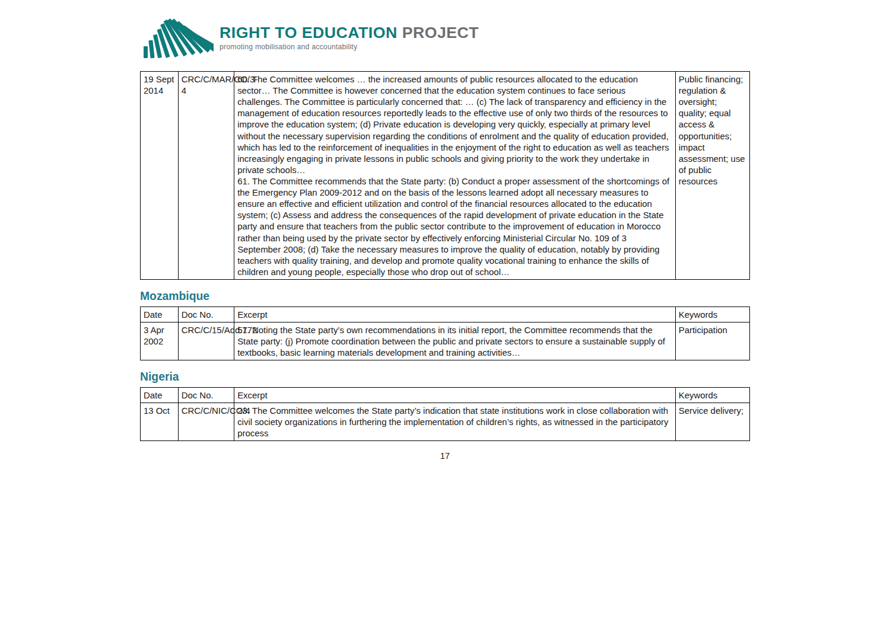RIGHT TO EDUCATION PROJECT
promoting mobilisation and accountability
| 19 Sept 2014 | CRC/C/MAR/CO/3-4 | 60. The Committee welcomes … the increased amounts of public resources allocated to the education sector… The Committee is however concerned that the education system continues to face serious challenges. The Committee is particularly concerned that: … (c) The lack of transparency and efficiency in the management of education resources reportedly leads to the effective use of only two thirds of the resources to improve the education system; (d) Private education is developing very quickly, especially at primary level without the necessary supervision regarding the conditions of enrolment and the quality of education provided, which has led to the reinforcement of inequalities in the enjoyment of the right to education as well as teachers increasingly engaging in private lessons in public schools and giving priority to the work they undertake in private schools… 61. The Committee recommends that the State party: (b) Conduct a proper assessment of the shortcomings of the Emergency Plan 2009-2012 and on the basis of the lessons learned adopt all necessary measures to ensure an effective and efficient utilization and control of the financial resources allocated to the education system; (c) Assess and address the consequences of the rapid development of private education in the State party and ensure that teachers from the public sector contribute to the improvement of education in Morocco rather than being used by the private sector by effectively enforcing Ministerial Circular No. 109 of 3 September 2008; (d) Take the necessary measures to improve the quality of education, notably by providing teachers with quality training, and develop and promote quality vocational training to enhance the skills of children and young people, especially those who drop out of school… | Public financing; regulation & oversight; quality; equal access & opportunities; impact assessment; use of public resources |
Mozambique
| Date | Doc No. | Excerpt | Keywords |
| --- | --- | --- | --- |
| 3 Apr 2002 | CRC/C/15/Add.172 | 57. Noting the State party’s own recommendations in its initial report, the Committee recommends that the State party: (j) Promote coordination between the public and private sectors to ensure a sustainable supply of textbooks, basic learning materials development and training activities… | Participation |
Nigeria
| Date | Doc No. | Excerpt | Keywords |
| --- | --- | --- | --- |
| 13 Oct | CRC/C/NIC/CO/4 | 23. The Committee welcomes the State party’s indication that state institutions work in close collaboration with civil society organizations in furthering the implementation of children’s rights, as witnessed in the participatory process | Service delivery; |
17